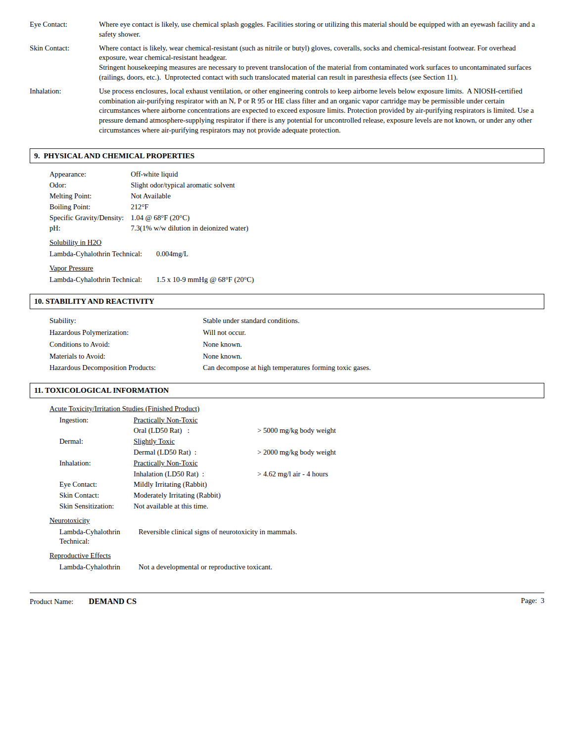| Eye Contact: | Where eye contact is likely, use chemical splash goggles. Facilities storing or utilizing this material should be equipped with an eyewash facility and a safety shower. |
| Skin Contact: | Where contact is likely, wear chemical-resistant (such as nitrile or butyl) gloves, coveralls, socks and chemical-resistant footwear. For overhead exposure, wear chemical-resistant headgear. Stringent housekeeping measures are necessary to prevent translocation of the material from contaminated work surfaces to uncontaminated surfaces (railings, doors, etc.). Unprotected contact with such translocated material can result in paresthesia effects (see Section 11). |
| Inhalation: | Use process enclosures, local exhaust ventilation, or other engineering controls to keep airborne levels below exposure limits. A NIOSH-certified combination air-purifying respirator with an N, P or R 95 or HE class filter and an organic vapor cartridge may be permissible under certain circumstances where airborne concentrations are expected to exceed exposure limits. Protection provided by air-purifying respirators is limited. Use a pressure demand atmosphere-supplying respirator if there is any potential for uncontrolled release, exposure levels are not known, or under any other circumstances where air-purifying respirators may not provide adequate protection. |
9. Physical and Chemical Properties
| Appearance: | Off-white liquid |
| Odor: | Slight odor/typical aromatic solvent |
| Melting Point: | Not Available |
| Boiling Point: | 212°F |
| Specific Gravity/Density: | 1.04 @ 68°F (20°C) |
| pH: | 7.3(1% w/w dilution in deionized water) |
Solubility in H2O
| Lambda-Cyhalothrin Technical: | 0.004mg/L |
Vapor Pressure
| Lambda-Cyhalothrin Technical: | 1.5 x 10-9 mmHg @ 68°F (20°C) |
10. Stability and Reactivity
| Stability: | Stable under standard conditions. |
| Hazardous Polymerization: | Will not occur. |
| Conditions to Avoid: | None known. |
| Materials to Avoid: | None known. |
| Hazardous Decomposition Products: | Can decompose at high temperatures forming toxic gases. |
11. Toxicological Information
Acute Toxicity/Irritation Studies (Finished Product)
| Ingestion: | Practically Non-Toxic | |
| | Oral (LD50 Rat) : | > 5000 mg/kg body weight |
| Dermal: | Slightly Toxic | |
| | Dermal (LD50 Rat) : | > 2000 mg/kg body weight |
| Inhalation: | Practically Non-Toxic | |
| | Inhalation (LD50 Rat) : | > 4.62 mg/l air - 4 hours |
| Eye Contact: | Mildly Irritating (Rabbit) |
| Skin Contact: | Moderately Irritating (Rabbit) |
| Skin Sensitization: | Not available at this time. |
Neurotoxicity
| Lambda-Cyhalothrin Technical: | Reversible clinical signs of neurotoxicity in mammals. |
Reproductive Effects
| Lambda-Cyhalothrin | Not a developmental or reproductive toxicant. |
Product Name: DEMAND CS
Page: 3